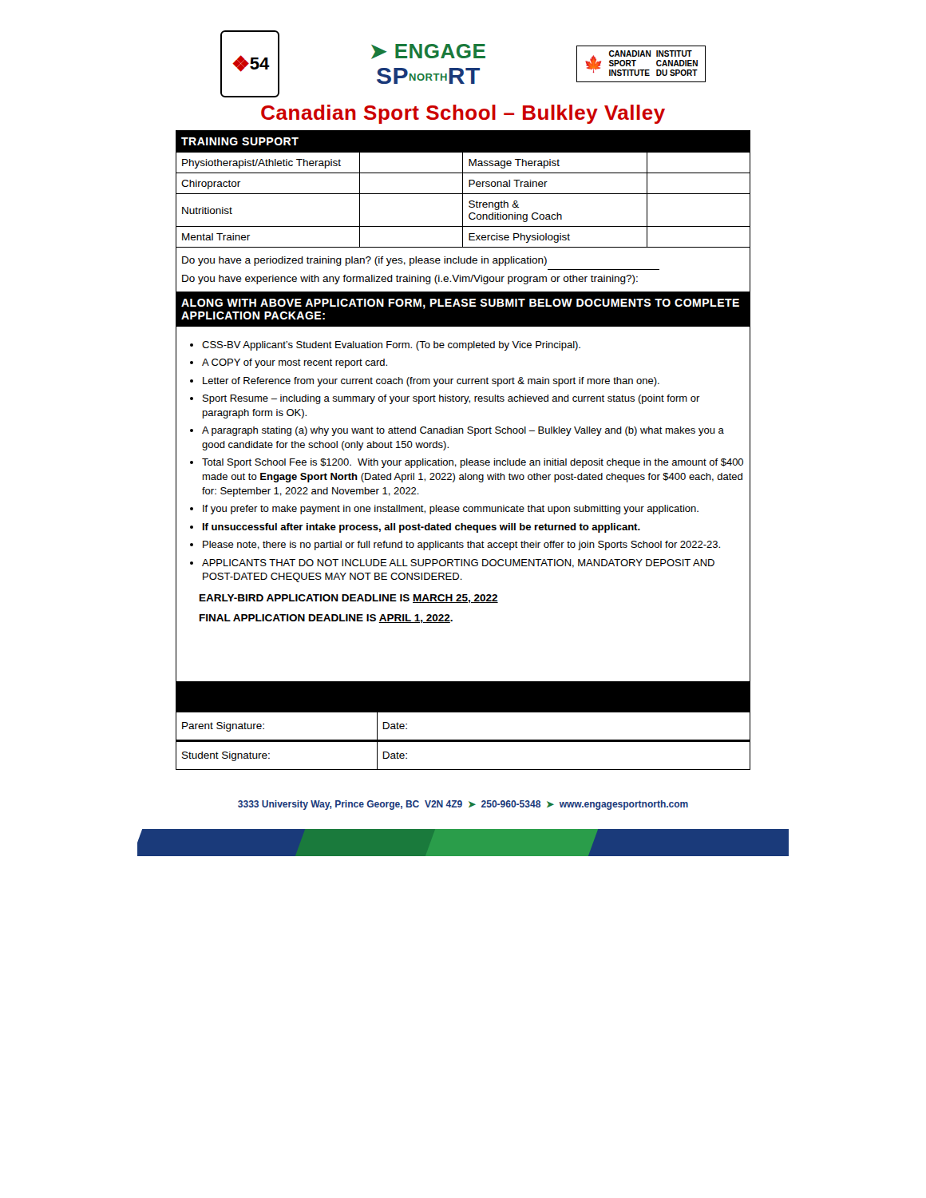❖54
➤ ENGAGE
SP NORTH RT
🍁
CANADIAN
SPORT
INSTITUTE
INSTITUT
CANADIEN
DU SPORT
Canadian Sport School – Bulkley Valley
| TRAINING SUPPORT |
| Physiotherapist/Athletic Therapist | | Massage Therapist | |
| Chiropractor | | Personal Trainer | |
| Nutritionist | | Strength & Conditioning Coach | |
| Mental Trainer | | Exercise Physiologist | |
| Do you have a periodized training plan? (if yes, please include in application) Do you have experience with any formalized training (i.e.Vim/Vigour program or other training?): |
| ALONG WITH ABOVE APPLICATION FORM, PLEASE SUBMIT BELOW DOCUMENTS TO COMPLETE APPLICATION PACKAGE: |
| CSS-BV Applicant’s Student Evaluation Form. (To be completed by Vice Principal). A COPY of your most recent report card. Letter of Reference from your current coach (from your current sport & main sport if more than one). Sport Resume – including a summary of your sport history, results achieved and current status (point form or paragraph form is OK). A paragraph stating (a) why you want to attend Canadian Sport School – Bulkley Valley and (b) what makes you a good candidate for the school (only about 150 words). Total Sport School Fee is $1200. With your application, please include an initial deposit cheque in the amount of $400 made out to Engage Sport North (Dated April 1, 2022) along with two other post-dated cheques for $400 each, dated for: September 1, 2022 and November 1, 2022. If you prefer to make payment in one installment, please communicate that upon submitting your application. If unsuccessful after intake process, all post-dated cheques will be returned to applicant. Please note, there is no partial or full refund to applicants that accept their offer to join Sports School for 2022-23. APPLICANTS THAT DO NOT INCLUDE ALL SUPPORTING DOCUMENTATION, MANDATORY DEPOSIT AND POST-DATED CHEQUES MAY NOT BE CONSIDERED. EARLY-BIRD APPLICATION DEADLINE IS MARCH 25, 2022 FINAL APPLICATION DEADLINE IS APRIL 1, 2022 . |
| Parent Signature: | Date: |
| Student Signature: | Date: |
3333 University Way, Prince George, BC V2N 4Z9 ➤ 250-960-5348 ➤ www.engagesportnorth.com